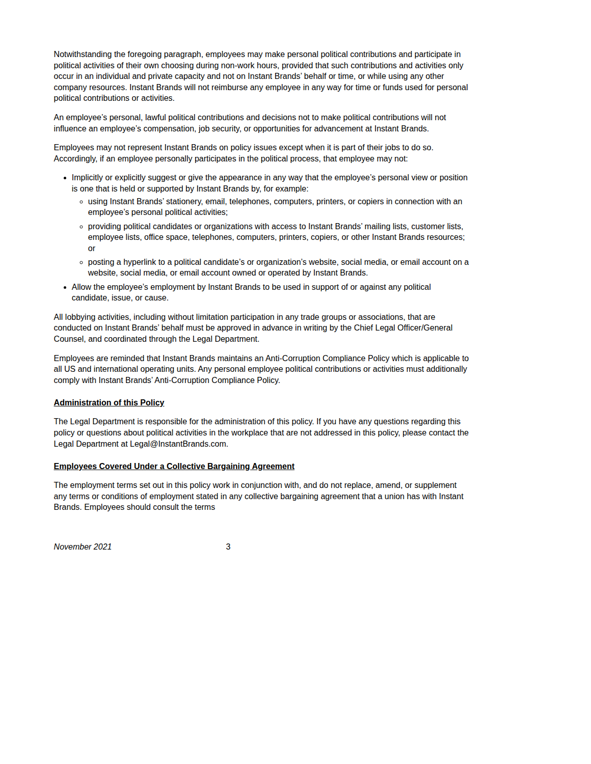Notwithstanding the foregoing paragraph, employees may make personal political contributions and participate in political activities of their own choosing during non-work hours, provided that such contributions and activities only occur in an individual and private capacity and not on Instant Brands’ behalf or time, or while using any other company resources. Instant Brands will not reimburse any employee in any way for time or funds used for personal political contributions or activities.
An employee’s personal, lawful political contributions and decisions not to make political contributions will not influence an employee’s compensation, job security, or opportunities for advancement at Instant Brands.
Employees may not represent Instant Brands on policy issues except when it is part of their jobs to do so. Accordingly, if an employee personally participates in the political process, that employee may not:
Implicitly or explicitly suggest or give the appearance in any way that the employee’s personal view or position is one that is held or supported by Instant Brands by, for example:
using Instant Brands’ stationery, email, telephones, computers, printers, or copiers in connection with an employee’s personal political activities;
providing political candidates or organizations with access to Instant Brands’ mailing lists, customer lists, employee lists, office space, telephones, computers, printers, copiers, or other Instant Brands resources; or
posting a hyperlink to a political candidate’s or organization’s website, social media, or email account on a website, social media, or email account owned or operated by Instant Brands.
Allow the employee’s employment by Instant Brands to be used in support of or against any political candidate, issue, or cause.
All lobbying activities, including without limitation participation in any trade groups or associations, that are conducted on Instant Brands’ behalf must be approved in advance in writing by the Chief Legal Officer/General Counsel, and coordinated through the Legal Department.
Employees are reminded that Instant Brands maintains an Anti-Corruption Compliance Policy which is applicable to all US and international operating units. Any personal employee political contributions or activities must additionally comply with Instant Brands’ Anti-Corruption Compliance Policy.
Administration of this Policy
The Legal Department is responsible for the administration of this policy. If you have any questions regarding this policy or questions about political activities in the workplace that are not addressed in this policy, please contact the Legal Department at Legal@InstantBrands.com.
Employees Covered Under a Collective Bargaining Agreement
The employment terms set out in this policy work in conjunction with, and do not replace, amend, or supplement any terms or conditions of employment stated in any collective bargaining agreement that a union has with Instant Brands. Employees should consult the terms
November 2021 3